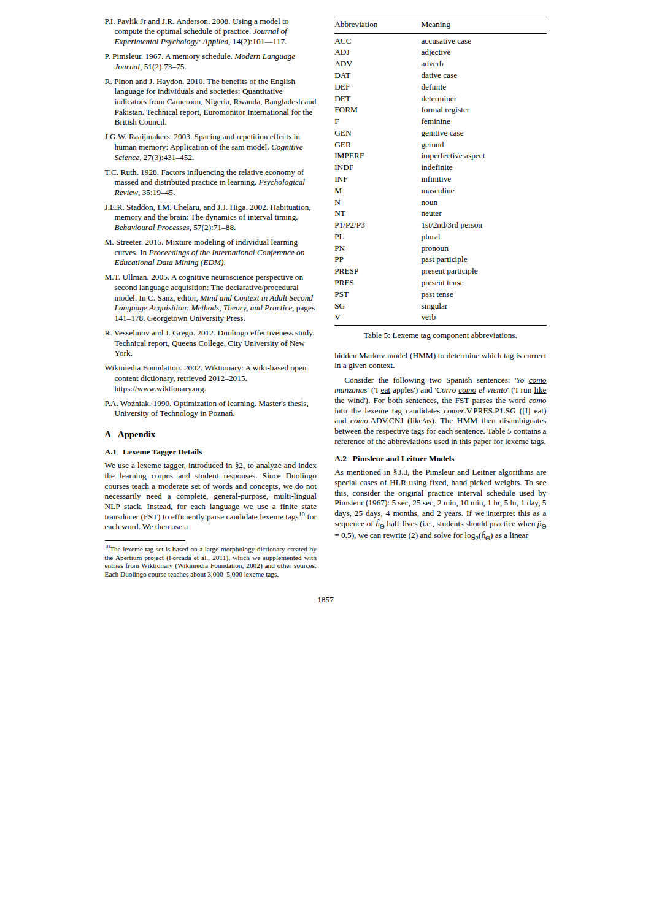P.I. Pavlik Jr and J.R. Anderson. 2008. Using a model to compute the optimal schedule of practice. Journal of Experimental Psychology: Applied, 14(2):101—117.
P. Pimsleur. 1967. A memory schedule. Modern Language Journal, 51(2):73–75.
R. Pinon and J. Haydon. 2010. The benefits of the English language for individuals and societies: Quantitative indicators from Cameroon, Nigeria, Rwanda, Bangladesh and Pakistan. Technical report, Euromonitor International for the British Council.
J.G.W. Raaijmakers. 2003. Spacing and repetition effects in human memory: Application of the sam model. Cognitive Science, 27(3):431–452.
T.C. Ruth. 1928. Factors influencing the relative economy of massed and distributed practice in learning. Psychological Review, 35:19–45.
J.E.R. Staddon, I.M. Chelaru, and J.J. Higa. 2002. Habituation, memory and the brain: The dynamics of interval timing. Behavioural Processes, 57(2):71–88.
M. Streeter. 2015. Mixture modeling of individual learning curves. In Proceedings of the International Conference on Educational Data Mining (EDM).
M.T. Ullman. 2005. A cognitive neuroscience perspective on second language acquisition: The declarative/procedural model. In C. Sanz, editor, Mind and Context in Adult Second Language Acquisition: Methods, Theory, and Practice, pages 141–178. Georgetown University Press.
R. Vesselinov and J. Grego. 2012. Duolingo effectiveness study. Technical report, Queens College, City University of New York.
Wikimedia Foundation. 2002. Wiktionary: A wiki-based open content dictionary, retrieved 2012–2015. https://www.wiktionary.org.
P.A. Woźniak. 1990. Optimization of learning. Master's thesis, University of Technology in Poznań.
A Appendix
A.1 Lexeme Tagger Details
We use a lexeme tagger, introduced in §2, to analyze and index the learning corpus and student responses. Since Duolingo courses teach a moderate set of words and concepts, we do not necessarily need a complete, general-purpose, multi-lingual NLP stack. Instead, for each language we use a finite state transducer (FST) to efficiently parse candidate lexeme tags10 for each word. We then use a
10The lexeme tag set is based on a large morphology dictionary created by the Apertium project (Forcada et al., 2011), which we supplemented with entries from Wiktionary (Wikimedia Foundation, 2002) and other sources. Each Duolingo course teaches about 3,000–5,000 lexeme tags.
| Abbreviation | Meaning |
| --- | --- |
| ACC | accusative case |
| ADJ | adjective |
| ADV | adverb |
| DAT | dative case |
| DEF | definite |
| DET | determiner |
| FORM | formal register |
| F | feminine |
| GEN | genitive case |
| GER | gerund |
| IMPERF | imperfective aspect |
| INDF | indefinite |
| INF | infinitive |
| M | masculine |
| N | noun |
| NT | neuter |
| P1/P2/P3 | 1st/2nd/3rd person |
| PL | plural |
| PN | pronoun |
| PP | past participle |
| PRESP | present participle |
| PRES | present tense |
| PST | past tense |
| SG | singular |
| V | verb |
Table 5: Lexeme tag component abbreviations.
hidden Markov model (HMM) to determine which tag is correct in a given context.
Consider the following two Spanish sentences: 'Yo como manzanas' ('I eat apples') and 'Corro como el viento' ('I run like the wind'). For both sentences, the FST parses the word como into the lexeme tag candidates comer.V.PRES.P1.SG ([I] eat) and como.ADV.CNJ (like/as). The HMM then disambiguates between the respective tags for each sentence. Table 5 contains a reference of the abbreviations used in this paper for lexeme tags.
A.2 Pimsleur and Leitner Models
As mentioned in §3.3, the Pimsleur and Leitner algorithms are special cases of HLR using fixed, hand-picked weights. To see this, consider the original practice interval schedule used by Pimsleur (1967): 5 sec, 25 sec, 2 min, 10 min, 1 hr, 5 hr, 1 day, 5 days, 25 days, 4 months, and 2 years. If we interpret this as a sequence of ĥΘ half-lives (i.e., students should practice when p̂Θ = 0.5), we can rewrite (2) and solve for log2(ĥΘ) as a linear
1857